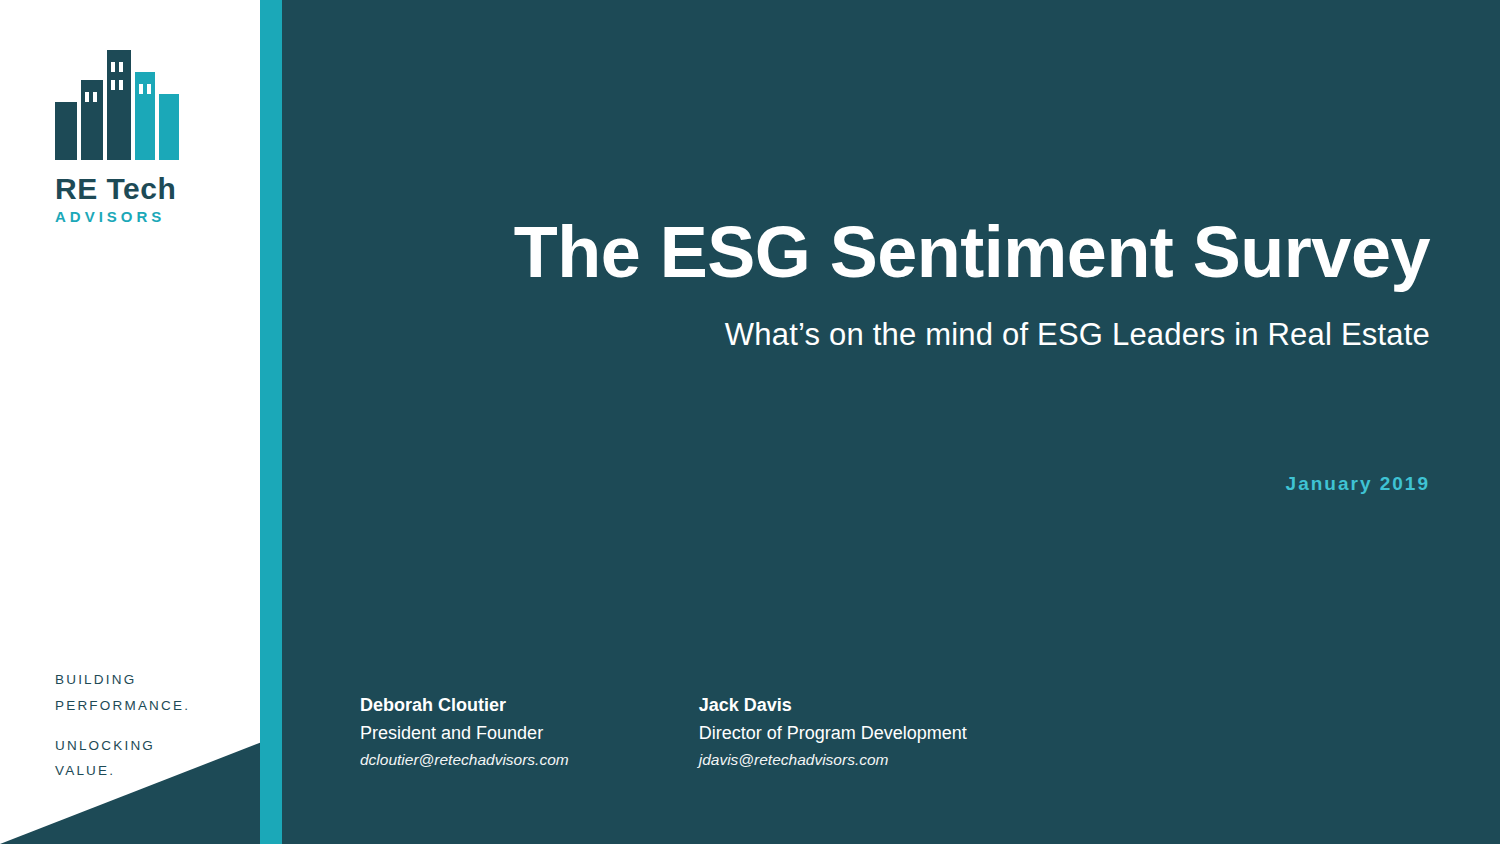RE Tech
ADVISORS
Building
Performance. Unlocking
Value.
The ESG Sentiment Survey
What’s on the mind of ESG Leaders in Real Estate
January 2019
Deborah Cloutier
President and Founder
dcloutier@retechadvisors.com
Jack Davis
Director of Program Development
jdavis@retechadvisors.com